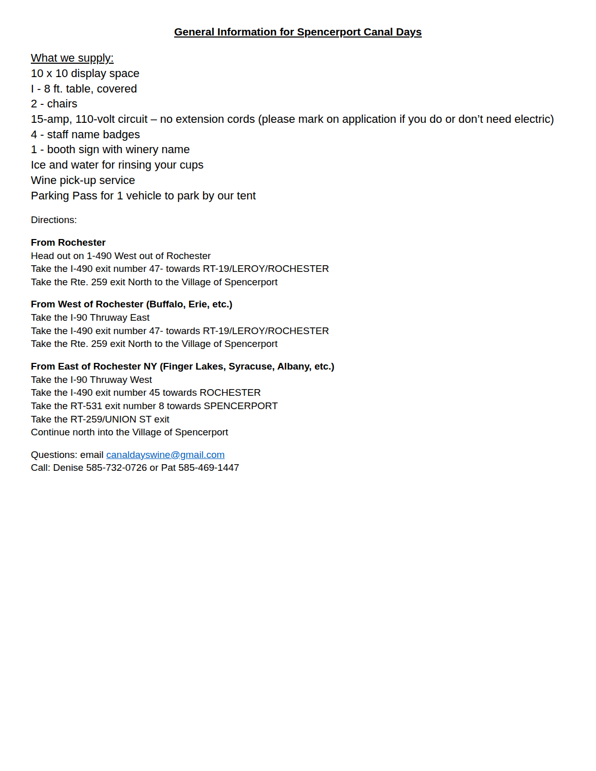General Information for Spencerport Canal Days
What we supply:
10 x 10 display space
I - 8 ft. table, covered
2 - chairs
15-amp, 110-volt circuit – no extension cords (please mark on application if you do or don’t need electric)
4 - staff name badges
1 - booth sign with winery name
Ice and water for rinsing your cups
Wine pick-up service
Parking Pass for 1 vehicle to park by our tent
Directions:
From Rochester
Head out on 1-490 West out of Rochester
Take the I-490 exit number 47- towards RT-19/LEROY/ROCHESTER
Take the Rte. 259 exit North to the Village of Spencerport
From West of Rochester (Buffalo, Erie, etc.)
Take the I-90 Thruway East
Take the I-490 exit number 47- towards RT-19/LEROY/ROCHESTER
Take the Rte. 259 exit North to the Village of Spencerport
From East of Rochester NY (Finger Lakes, Syracuse, Albany, etc.)
Take the I-90 Thruway West
Take the I-490 exit number 45 towards ROCHESTER
Take the RT-531 exit number 8 towards SPENCERPORT
Take the RT-259/UNION ST exit
Continue north into the Village of Spencerport
Questions: email canaldayswine@gmail.com
Call: Denise 585-732-0726 or Pat 585-469-1447